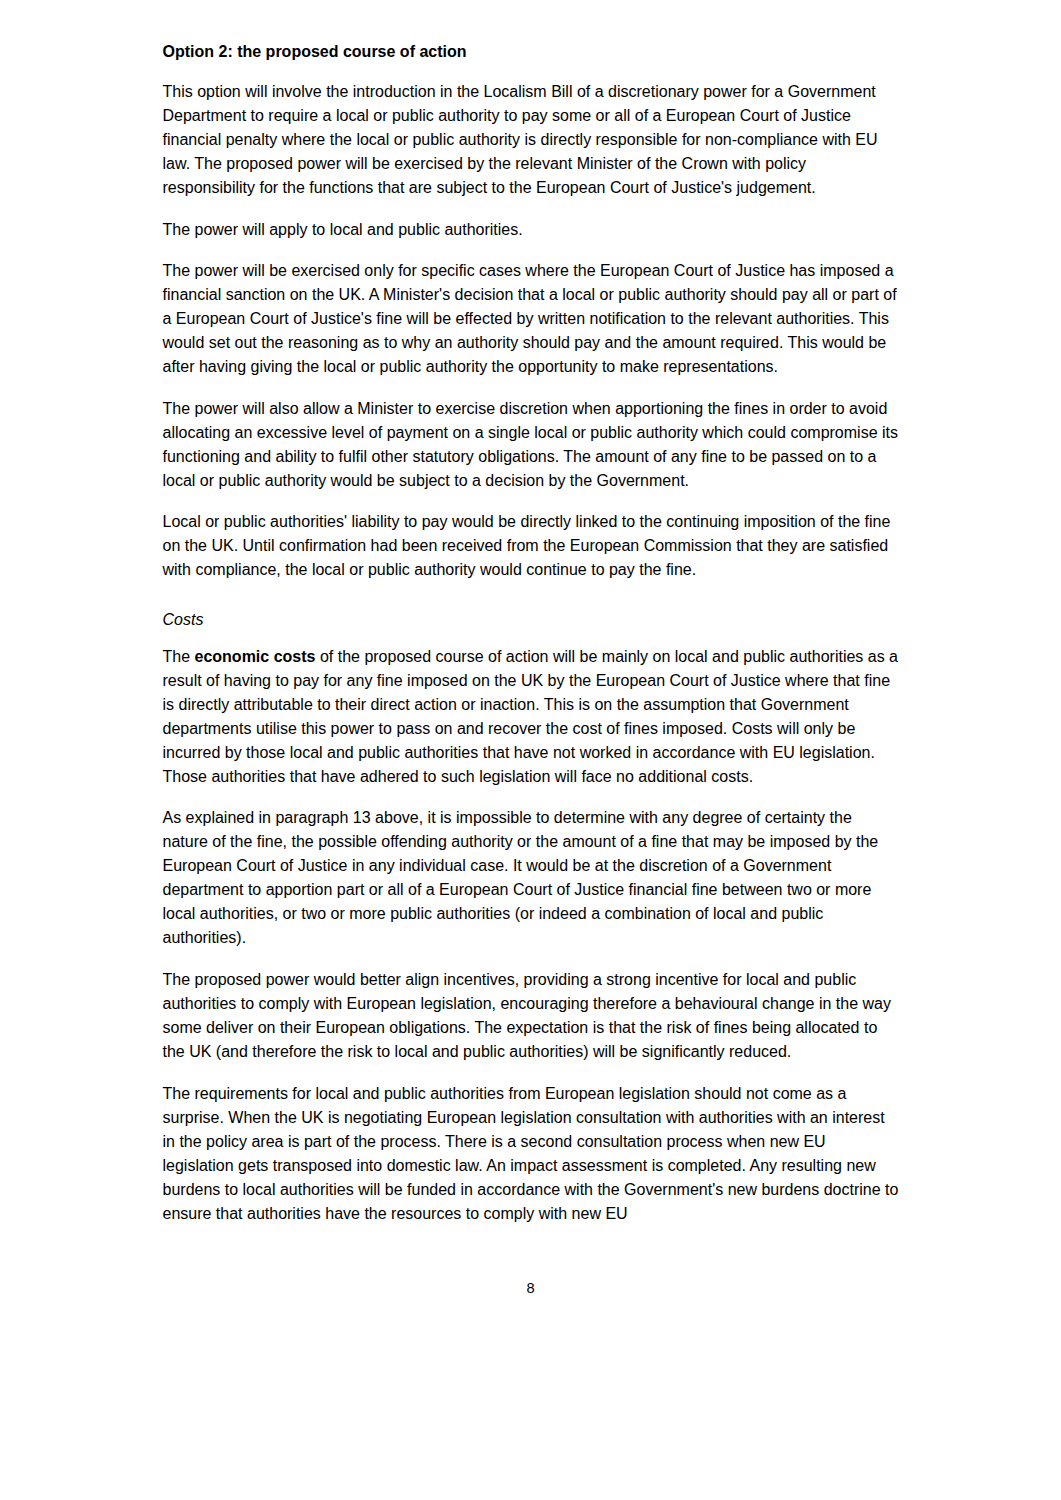Option 2: the proposed course of action
This option will involve the introduction in the Localism Bill of a discretionary power for a Government Department to require a local or public authority to pay some or all of a European Court of Justice financial penalty where the local or public authority is directly responsible for non-compliance with EU law. The proposed power will be exercised by the relevant Minister of the Crown with policy responsibility for the functions that are subject to the European Court of Justice's judgement.
The power will apply to local and public authorities.
The power will be exercised only for specific cases where the European Court of Justice has imposed a financial sanction on the UK. A Minister's decision that a local or public authority should pay all or part of a European Court of Justice's fine will be effected by written notification to the relevant authorities. This would set out the reasoning as to why an authority should pay and the amount required. This would be after having giving the local or public authority the opportunity to make representations.
The power will also allow a Minister to exercise discretion when apportioning the fines in order to avoid allocating an excessive level of payment on a single local or public authority which could compromise its functioning and ability to fulfil other statutory obligations. The amount of any fine to be passed on to a local or public authority would be subject to a decision by the Government.
Local or public authorities' liability to pay would be directly linked to the continuing imposition of the fine on the UK. Until confirmation had been received from the European Commission that they are satisfied with compliance, the local or public authority would continue to pay the fine.
Costs
The economic costs of the proposed course of action will be mainly on local and public authorities as a result of having to pay for any fine imposed on the UK by the European Court of Justice where that fine is directly attributable to their direct action or inaction. This is on the assumption that Government departments utilise this power to pass on and recover the cost of fines imposed. Costs will only be incurred by those local and public authorities that have not worked in accordance with EU legislation. Those authorities that have adhered to such legislation will face no additional costs.
As explained in paragraph 13 above, it is impossible to determine with any degree of certainty the nature of the fine, the possible offending authority or the amount of a fine that may be imposed by the European Court of Justice in any individual case. It would be at the discretion of a Government department to apportion part or all of a European Court of Justice financial fine between two or more local authorities, or two or more public authorities (or indeed a combination of local and public authorities).
The proposed power would better align incentives, providing a strong incentive for local and public authorities to comply with European legislation, encouraging therefore a behavioural change in the way some deliver on their European obligations. The expectation is that the risk of fines being allocated to the UK (and therefore the risk to local and public authorities) will be significantly reduced.
The requirements for local and public authorities from European legislation should not come as a surprise. When the UK is negotiating European legislation consultation with authorities with an interest in the policy area is part of the process. There is a second consultation process when new EU legislation gets transposed into domestic law. An impact assessment is completed. Any resulting new burdens to local authorities will be funded in accordance with the Government's new burdens doctrine to ensure that authorities have the resources to comply with new EU
8